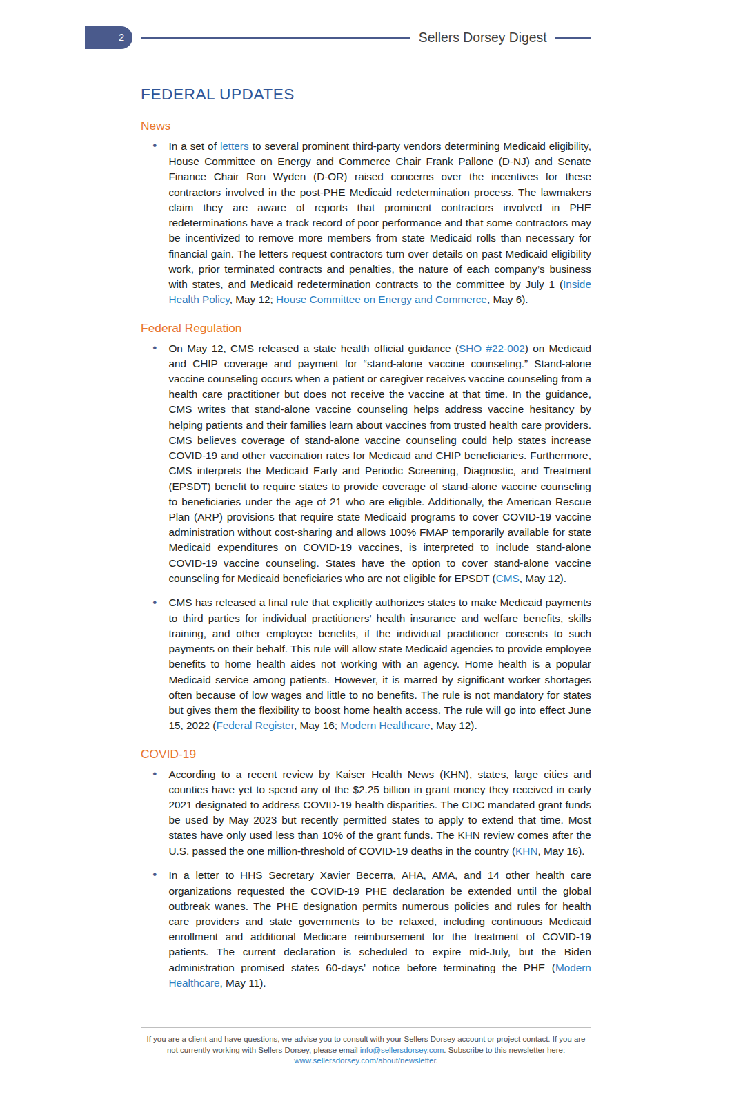2
Sellers Dorsey Digest
FEDERAL UPDATES
News
In a set of letters to several prominent third-party vendors determining Medicaid eligibility, House Committee on Energy and Commerce Chair Frank Pallone (D-NJ) and Senate Finance Chair Ron Wyden (D-OR) raised concerns over the incentives for these contractors involved in the post-PHE Medicaid redetermination process. The lawmakers claim they are aware of reports that prominent contractors involved in PHE redeterminations have a track record of poor performance and that some contractors may be incentivized to remove more members from state Medicaid rolls than necessary for financial gain. The letters request contractors turn over details on past Medicaid eligibility work, prior terminated contracts and penalties, the nature of each company’s business with states, and Medicaid redetermination contracts to the committee by July 1 (Inside Health Policy, May 12; House Committee on Energy and Commerce, May 6).
Federal Regulation
On May 12, CMS released a state health official guidance (SHO #22-002) on Medicaid and CHIP coverage and payment for “stand-alone vaccine counseling.” Stand-alone vaccine counseling occurs when a patient or caregiver receives vaccine counseling from a health care practitioner but does not receive the vaccine at that time. In the guidance, CMS writes that stand-alone vaccine counseling helps address vaccine hesitancy by helping patients and their families learn about vaccines from trusted health care providers. CMS believes coverage of stand-alone vaccine counseling could help states increase COVID-19 and other vaccination rates for Medicaid and CHIP beneficiaries. Furthermore, CMS interprets the Medicaid Early and Periodic Screening, Diagnostic, and Treatment (EPSDT) benefit to require states to provide coverage of stand-alone vaccine counseling to beneficiaries under the age of 21 who are eligible. Additionally, the American Rescue Plan (ARP) provisions that require state Medicaid programs to cover COVID-19 vaccine administration without cost-sharing and allows 100% FMAP temporarily available for state Medicaid expenditures on COVID-19 vaccines, is interpreted to include stand-alone COVID-19 vaccine counseling. States have the option to cover stand-alone vaccine counseling for Medicaid beneficiaries who are not eligible for EPSDT (CMS, May 12).
CMS has released a final rule that explicitly authorizes states to make Medicaid payments to third parties for individual practitioners’ health insurance and welfare benefits, skills training, and other employee benefits, if the individual practitioner consents to such payments on their behalf. This rule will allow state Medicaid agencies to provide employee benefits to home health aides not working with an agency. Home health is a popular Medicaid service among patients. However, it is marred by significant worker shortages often because of low wages and little to no benefits. The rule is not mandatory for states but gives them the flexibility to boost home health access. The rule will go into effect June 15, 2022 (Federal Register, May 16; Modern Healthcare, May 12).
COVID-19
According to a recent review by Kaiser Health News (KHN), states, large cities and counties have yet to spend any of the $2.25 billion in grant money they received in early 2021 designated to address COVID-19 health disparities. The CDC mandated grant funds be used by May 2023 but recently permitted states to apply to extend that time. Most states have only used less than 10% of the grant funds. The KHN review comes after the U.S. passed the one million-threshold of COVID-19 deaths in the country (KHN, May 16).
In a letter to HHS Secretary Xavier Becerra, AHA, AMA, and 14 other health care organizations requested the COVID-19 PHE declaration be extended until the global outbreak wanes. The PHE designation permits numerous policies and rules for health care providers and state governments to be relaxed, including continuous Medicaid enrollment and additional Medicare reimbursement for the treatment of COVID-19 patients. The current declaration is scheduled to expire mid-July, but the Biden administration promised states 60-days’ notice before terminating the PHE (Modern Healthcare, May 11).
If you are a client and have questions, we advise you to consult with your Sellers Dorsey account or project contact. If you are not currently working with Sellers Dorsey, please email info@sellersdorsey.com. Subscribe to this newsletter here: www.sellersdorsey.com/about/newsletter.